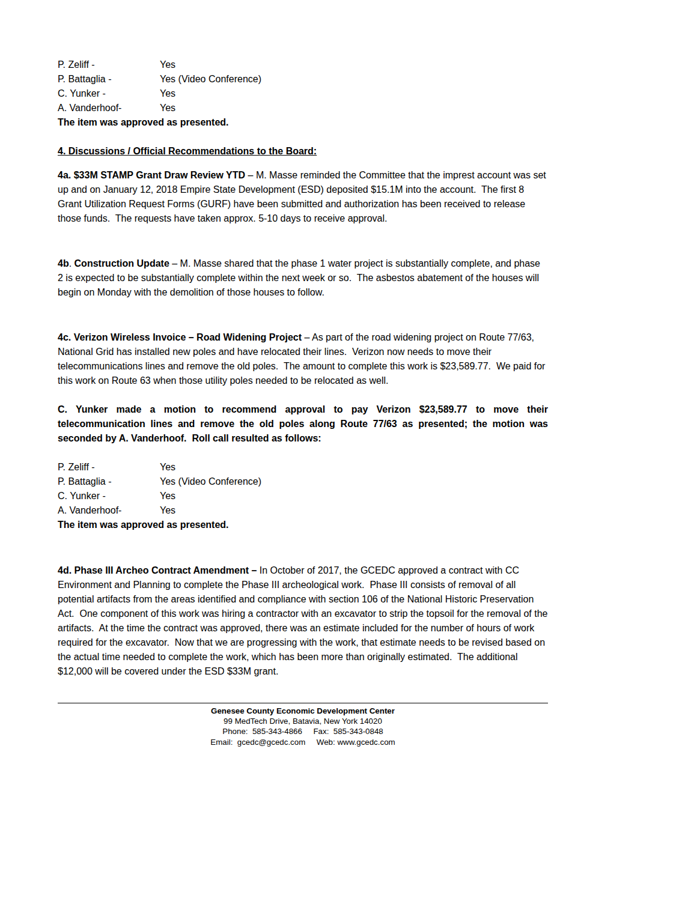P. Zeliff -Yes
P. Battaglia -Yes (Video Conference)
C. Yunker -Yes
A. Vanderhoof-Yes
The item was approved as presented.
4. Discussions / Official Recommendations to the Board:
4a. $33M STAMP Grant Draw Review YTD – M. Masse reminded the Committee that the imprest account was set up and on January 12, 2018 Empire State Development (ESD) deposited $15.1M into the account. The first 8 Grant Utilization Request Forms (GURF) have been submitted and authorization has been received to release those funds. The requests have taken approx. 5-10 days to receive approval.
4b. Construction Update – M. Masse shared that the phase 1 water project is substantially complete, and phase 2 is expected to be substantially complete within the next week or so. The asbestos abatement of the houses will begin on Monday with the demolition of those houses to follow.
4c. Verizon Wireless Invoice – Road Widening Project – As part of the road widening project on Route 77/63, National Grid has installed new poles and have relocated their lines. Verizon now needs to move their telecommunications lines and remove the old poles. The amount to complete this work is $23,589.77. We paid for this work on Route 63 when those utility poles needed to be relocated as well.
C. Yunker made a motion to recommend approval to pay Verizon $23,589.77 to move their telecommunication lines and remove the old poles along Route 77/63 as presented; the motion was seconded by A. Vanderhoof. Roll call resulted as follows:
P. Zeliff -Yes
P. Battaglia -Yes (Video Conference)
C. Yunker -Yes
A. Vanderhoof-Yes
The item was approved as presented.
4d. Phase III Archeo Contract Amendment – In October of 2017, the GCEDC approved a contract with CC Environment and Planning to complete the Phase III archeological work. Phase III consists of removal of all potential artifacts from the areas identified and compliance with section 106 of the National Historic Preservation Act. One component of this work was hiring a contractor with an excavator to strip the topsoil for the removal of the artifacts. At the time the contract was approved, there was an estimate included for the number of hours of work required for the excavator. Now that we are progressing with the work, that estimate needs to be revised based on the actual time needed to complete the work, which has been more than originally estimated. The additional $12,000 will be covered under the ESD $33M grant.
Genesee County Economic Development Center
99 MedTech Drive, Batavia, New York 14020
Phone: 585-343-4866 Fax: 585-343-0848
Email: gcedc@gcedc.com Web: www.gcedc.com